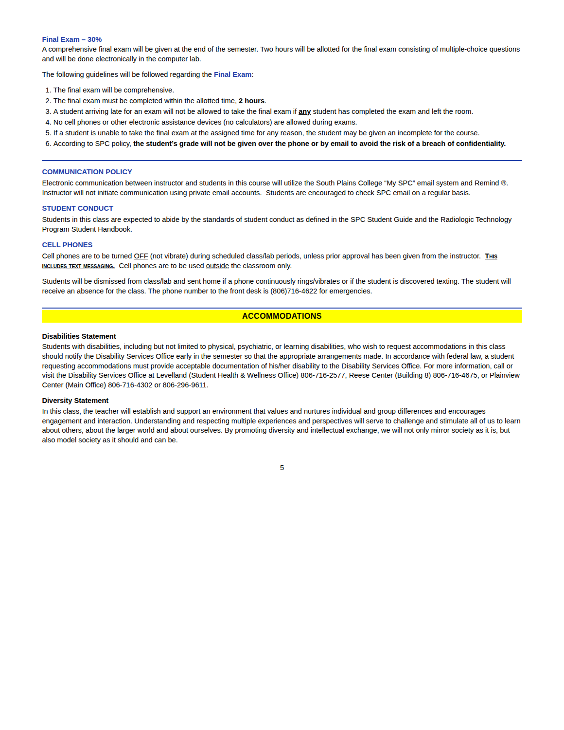Final Exam – 30%
A comprehensive final exam will be given at the end of the semester. Two hours will be allotted for the final exam consisting of multiple-choice questions and will be done electronically in the computer lab.
The following guidelines will be followed regarding the Final Exam:
The final exam will be comprehensive.
The final exam must be completed within the allotted time, 2 hours.
A student arriving late for an exam will not be allowed to take the final exam if any student has completed the exam and left the room.
No cell phones or other electronic assistance devices (no calculators) are allowed during exams.
If a student is unable to take the final exam at the assigned time for any reason, the student may be given an incomplete for the course.
According to SPC policy, the student’s grade will not be given over the phone or by email to avoid the risk of a breach of confidentiality.
COMMUNICATION POLICY
Electronic communication between instructor and students in this course will utilize the South Plains College “My SPC” email system and Remind ®. Instructor will not initiate communication using private email accounts. Students are encouraged to check SPC email on a regular basis.
STUDENT CONDUCT
Students in this class are expected to abide by the standards of student conduct as defined in the SPC Student Guide and the Radiologic Technology Program Student Handbook.
CELL PHONES
Cell phones are to be turned OFF (not vibrate) during scheduled class/lab periods, unless prior approval has been given from the instructor. This includes text messaging. Cell phones are to be used outside the classroom only.
Students will be dismissed from class/lab and sent home if a phone continuously rings/vibrates or if the student is discovered texting. The student will receive an absence for the class. The phone number to the front desk is (806)716-4622 for emergencies.
ACCOMMODATIONS
Disabilities Statement
Students with disabilities, including but not limited to physical, psychiatric, or learning disabilities, who wish to request accommodations in this class should notify the Disability Services Office early in the semester so that the appropriate arrangements made. In accordance with federal law, a student requesting accommodations must provide acceptable documentation of his/her disability to the Disability Services Office. For more information, call or visit the Disability Services Office at Levelland (Student Health & Wellness Office) 806-716-2577, Reese Center (Building 8) 806-716-4675, or Plainview Center (Main Office) 806-716-4302 or 806-296-9611.
Diversity Statement
In this class, the teacher will establish and support an environment that values and nurtures individual and group differences and encourages engagement and interaction. Understanding and respecting multiple experiences and perspectives will serve to challenge and stimulate all of us to learn about others, about the larger world and about ourselves. By promoting diversity and intellectual exchange, we will not only mirror society as it is, but also model society as it should and can be.
5